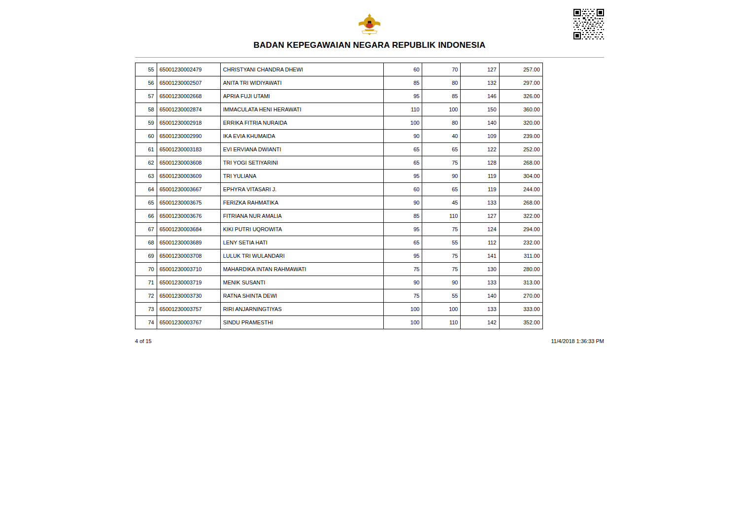BADAN KEPEGAWAIAN NEGARA REPUBLIK INDONESIA
| 55 | 65001230002479 | CHRISTYANI CHANDRA DHEWI | 60 | 70 | 127 | 257.00 | |
| 56 | 65001230002507 | ANITA TRI WIDIYAWATI | 85 | 80 | 132 | 297.00 | |
| 57 | 65001230002668 | APRIA FUJI UTAMI | 95 | 85 | 146 | 326.00 | |
| 58 | 65001230002874 | IMMACULATA HENI HERAWATI | 110 | 100 | 150 | 360.00 | |
| 59 | 65001230002918 | ERRIKA FITRIA NURAIDA | 100 | 80 | 140 | 320.00 | |
| 60 | 65001230002990 | IKA EVIA KHUMAIDA | 90 | 40 | 109 | 239.00 | |
| 61 | 65001230003183 | EVI ERVIANA DWIANTI | 65 | 65 | 122 | 252.00 | |
| 62 | 65001230003608 | TRI YOGI SETIYARINI | 65 | 75 | 128 | 268.00 | |
| 63 | 65001230003609 | TRI YULIANA | 95 | 90 | 119 | 304.00 | |
| 64 | 65001230003667 | EPHYRA VITASARI J. | 60 | 65 | 119 | 244.00 | |
| 65 | 65001230003675 | FERIZKA RAHMATIKA | 90 | 45 | 133 | 268.00 | |
| 66 | 65001230003676 | FITRIANA NUR AMALIA | 85 | 110 | 127 | 322.00 | |
| 67 | 65001230003684 | KIKI PUTRI UQROWITA | 95 | 75 | 124 | 294.00 | |
| 68 | 65001230003689 | LENY SETIA HATI | 65 | 55 | 112 | 232.00 | |
| 69 | 65001230003708 | LULUK TRI WULANDARI | 95 | 75 | 141 | 311.00 | |
| 70 | 65001230003710 | MAHARDIKA INTAN RAHMAWATI | 75 | 75 | 130 | 280.00 | |
| 71 | 65001230003719 | MENIK SUSANTI | 90 | 90 | 133 | 313.00 | |
| 72 | 65001230003730 | RATNA SHINTA DEWI | 75 | 55 | 140 | 270.00 | |
| 73 | 65001230003757 | RIRI ANJARNINGTIYAS | 100 | 100 | 133 | 333.00 | |
| 74 | 65001230003767 | SINDU PRAMESTHI | 100 | 110 | 142 | 352.00 | |
4 of 15 11/4/2018 1:36:33 PM